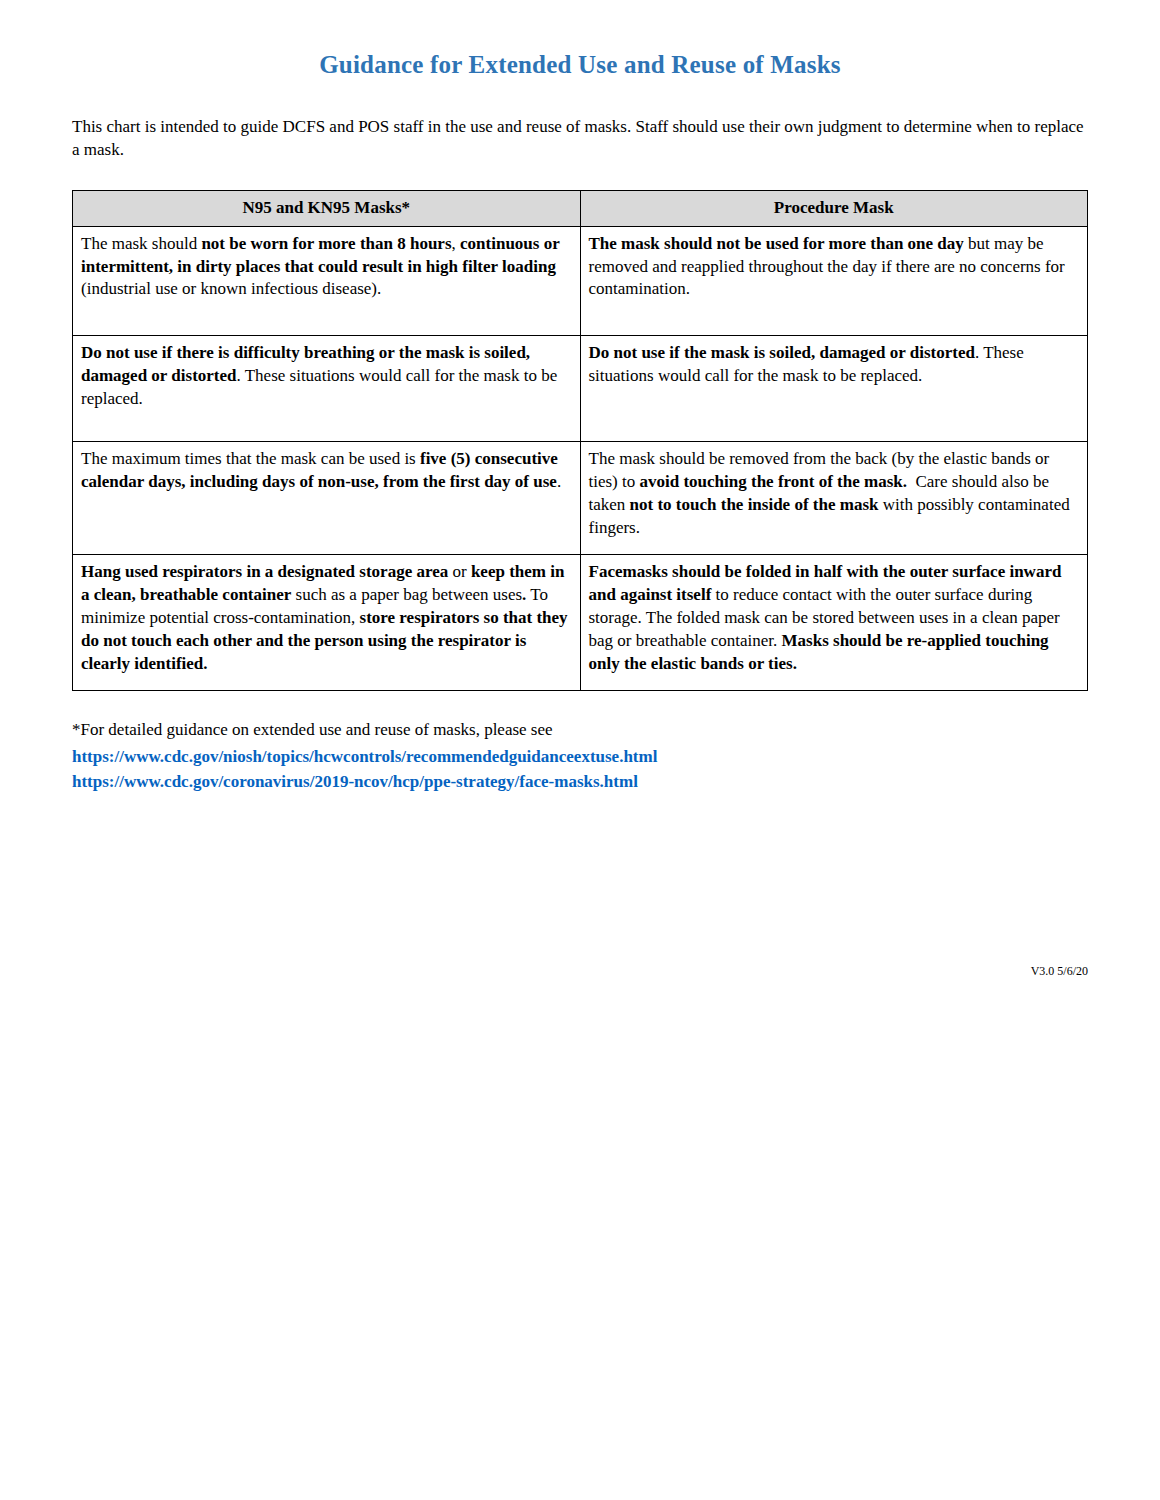Guidance for Extended Use and Reuse of Masks
This chart is intended to guide DCFS and POS staff in the use and reuse of masks. Staff should use their own judgment to determine when to replace a mask.
| N95 and KN95 Masks* | Procedure Mask |
| --- | --- |
| The mask should not be worn for more than 8 hours , continuous or intermittent, in dirty places that could result in high filter loading (industrial use or known infectious disease). | The mask should not be used for more than one day but may be removed and reapplied throughout the day if there are no concerns for contamination. |
| Do not use if there is difficulty breathing or the mask is soiled, damaged or distorted . These situations would call for the mask to be replaced. | Do not use if the mask is soiled, damaged or distorted . These situations would call for the mask to be replaced. |
| The maximum times that the mask can be used is five (5) consecutive calendar days, including days of non-use, from the first day of use . | The mask should be removed from the back (by the elastic bands or ties) to avoid touching the front of the mask. Care should also be taken not to touch the inside of the mask with possibly contaminated fingers. |
| Hang used respirators in a designated storage area or keep them in a clean, breathable container such as a paper bag between uses . To minimize potential cross-contamination, store respirators so that they do not touch each other and the person using the respirator is clearly identified. | Facemasks should be folded in half with the outer surface inward and against itself to reduce contact with the outer surface during storage. The folded mask can be stored between uses in a clean paper bag or breathable container. Masks should be re-applied touching only the elastic bands or ties. |
*For detailed guidance on extended use and reuse of masks, please see
https://www.cdc.gov/niosh/topics/hcwcontrols/recommendedguidanceextuse.html https://www.cdc.gov/coronavirus/2019-ncov/hcp/ppe-strategy/face-masks.html
V3.0 5/6/20